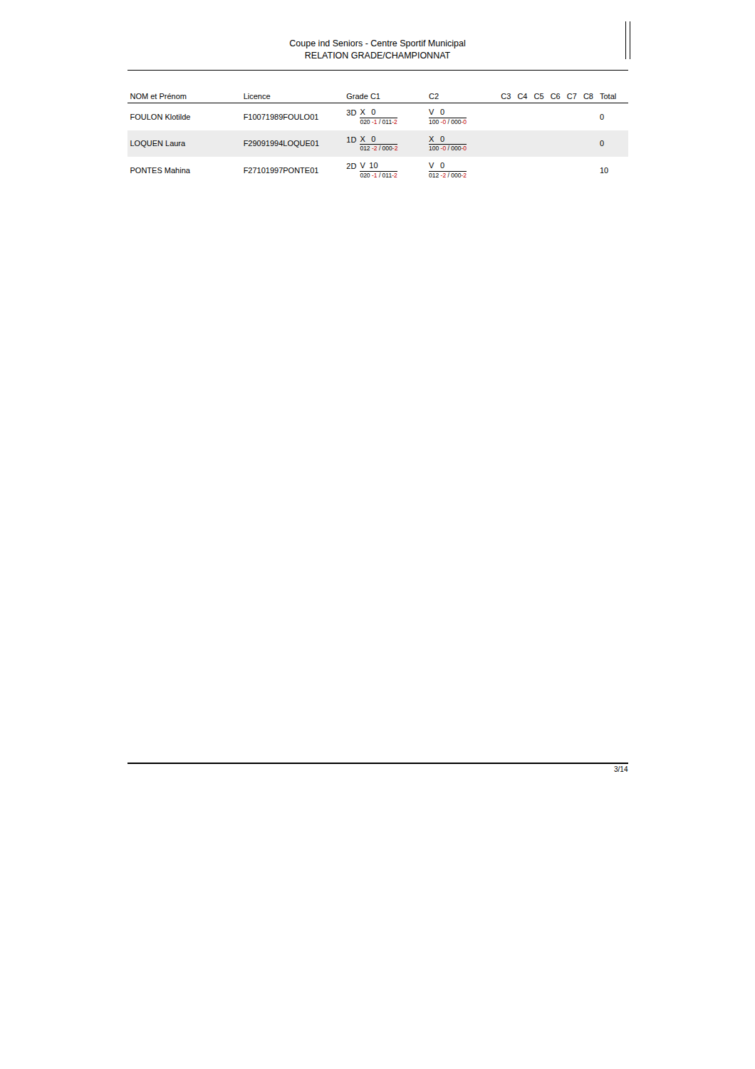Coupe ind Seniors - Centre Sportif Municipal
RELATION GRADE/CHAMPIONNAT
| NOM et Prénom | Licence | Grade C1 | C2 | C3 | C4 | C5 | C6 | C7 | C8 | Total |
| --- | --- | --- | --- | --- | --- | --- | --- | --- | --- | --- |
| FOULON Klotilde | F10071989FOULO01 | 3D X 0 020 -1 / 011 -2 | V 0 100 -0 / 000 -0 | | | | | | | 0 |
| LOQUEN Laura | F29091994LOQUE01 | 1D X 0 012 -2 / 000 -2 | X 0 100 -0 / 000 -0 | | | | | | | 0 |
| PONTES Mahina | F27101997PONTE01 | 2D V 10 020 -1 / 011 -2 | V 0 012 -2 / 000 -2 | | | | | | | 10 |
3/14